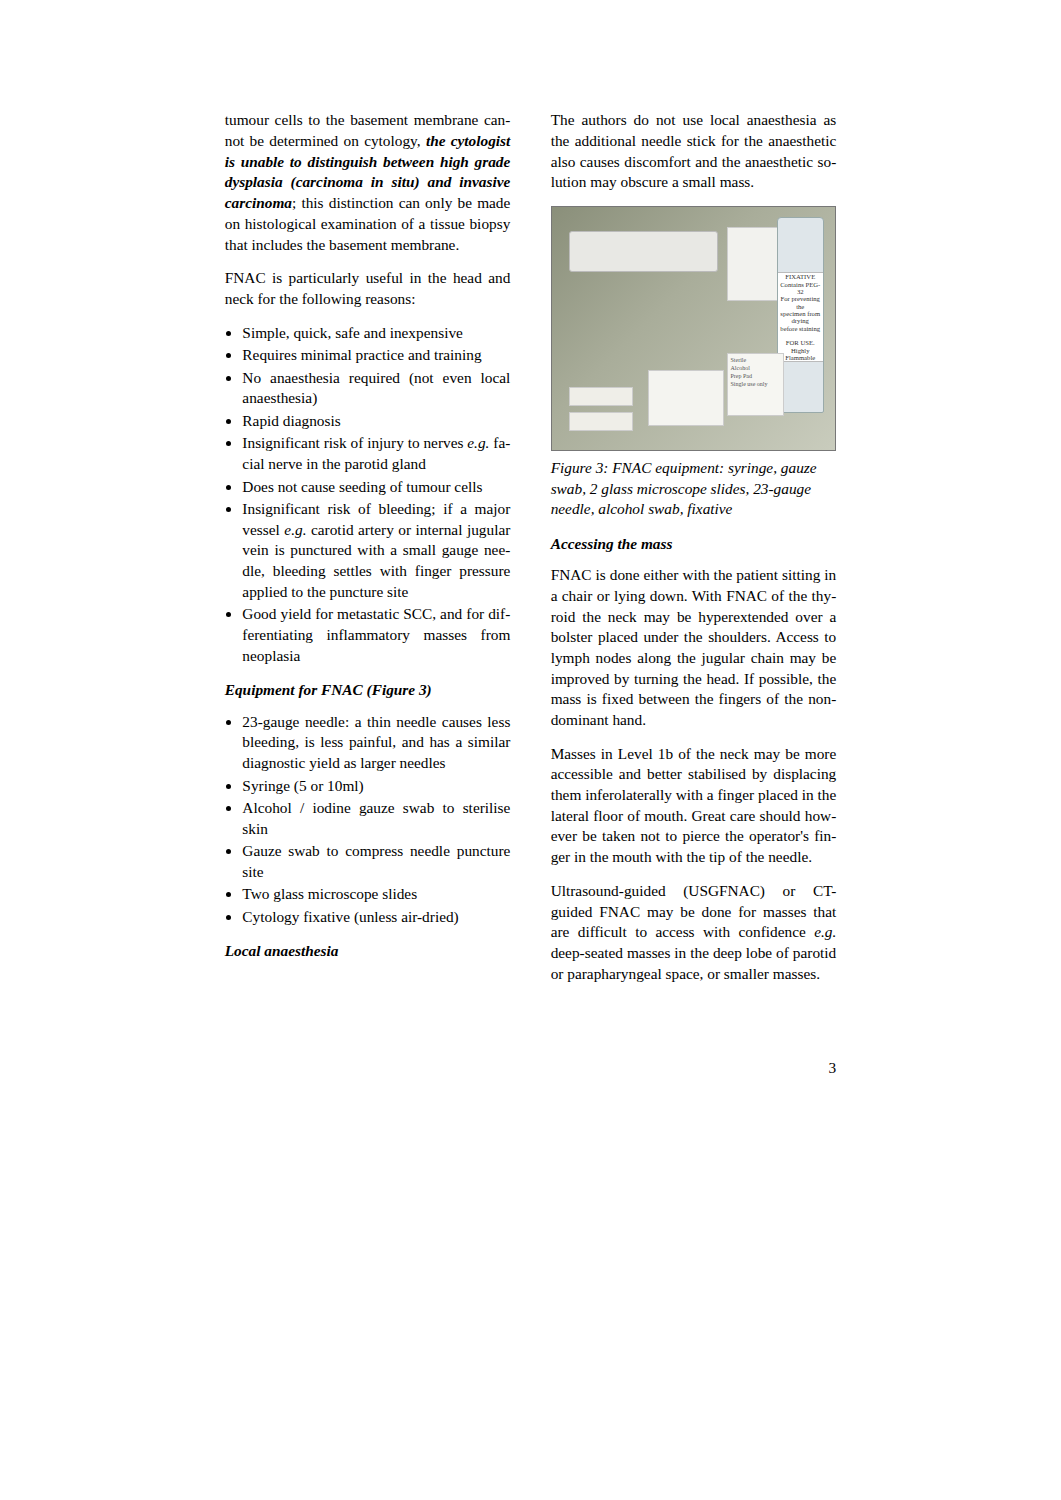tumour cells to the basement membrane cannot be determined on cytology, the cytologist is unable to distinguish between high grade dysplasia (carcinoma in situ) and invasive carcinoma; this distinction can only be made on histological examination of a tissue biopsy that includes the basement membrane.
FNAC is particularly useful in the head and neck for the following reasons:
Simple, quick, safe and inexpensive
Requires minimal practice and training
No anaesthesia required (not even local anaesthesia)
Rapid diagnosis
Insignificant risk of injury to nerves e.g. facial nerve in the parotid gland
Does not cause seeding of tumour cells
Insignificant risk of bleeding; if a major vessel e.g. carotid artery or internal jugular vein is punctured with a small gauge needle, bleeding settles with finger pressure applied to the puncture site
Good yield for metastatic SCC, and for differentiating inflammatory masses from neoplasia
Equipment for FNAC (Figure 3)
23-gauge needle: a thin needle causes less bleeding, is less painful, and has a similar diagnostic yield as larger needles
Syringe (5 or 10ml)
Alcohol / iodine gauze swab to sterilise skin
Gauze swab to compress needle puncture site
Two glass microscope slides
Cytology fixative (unless air-dried)
Local anaesthesia
The authors do not use local anaesthesia as the additional needle stick for the anaesthetic also causes discomfort and the anaesthetic solution may obscure a small mass.
FIXATIVE
Contains PEG-32
For preventing the
specimen from drying
before staining
FOR USE.
Highly Flammable
120 ml
Sterile
Alcohol
Prep Pad
Single use only
Figure 3: FNAC equipment: syringe, gauze swab, 2 glass microscope slides, 23-gauge needle, alcohol swab, fixative
Accessing the mass
FNAC is done either with the patient sitting in a chair or lying down. With FNAC of the thyroid the neck may be hyperextended over a bolster placed under the shoulders. Access to lymph nodes along the jugular chain may be improved by turning the head. If possible, the mass is fixed between the fingers of the non-dominant hand.
Masses in Level 1b of the neck may be more accessible and better stabilised by displacing them inferolaterally with a finger placed in the lateral floor of mouth. Great care should however be taken not to pierce the operator's finger in the mouth with the tip of the needle.
Ultrasound-guided (USGFNAC) or CT-guided FNAC may be done for masses that are difficult to access with confidence e.g. deep-seated masses in the deep lobe of parotid or parapharyngeal space, or smaller masses.
3